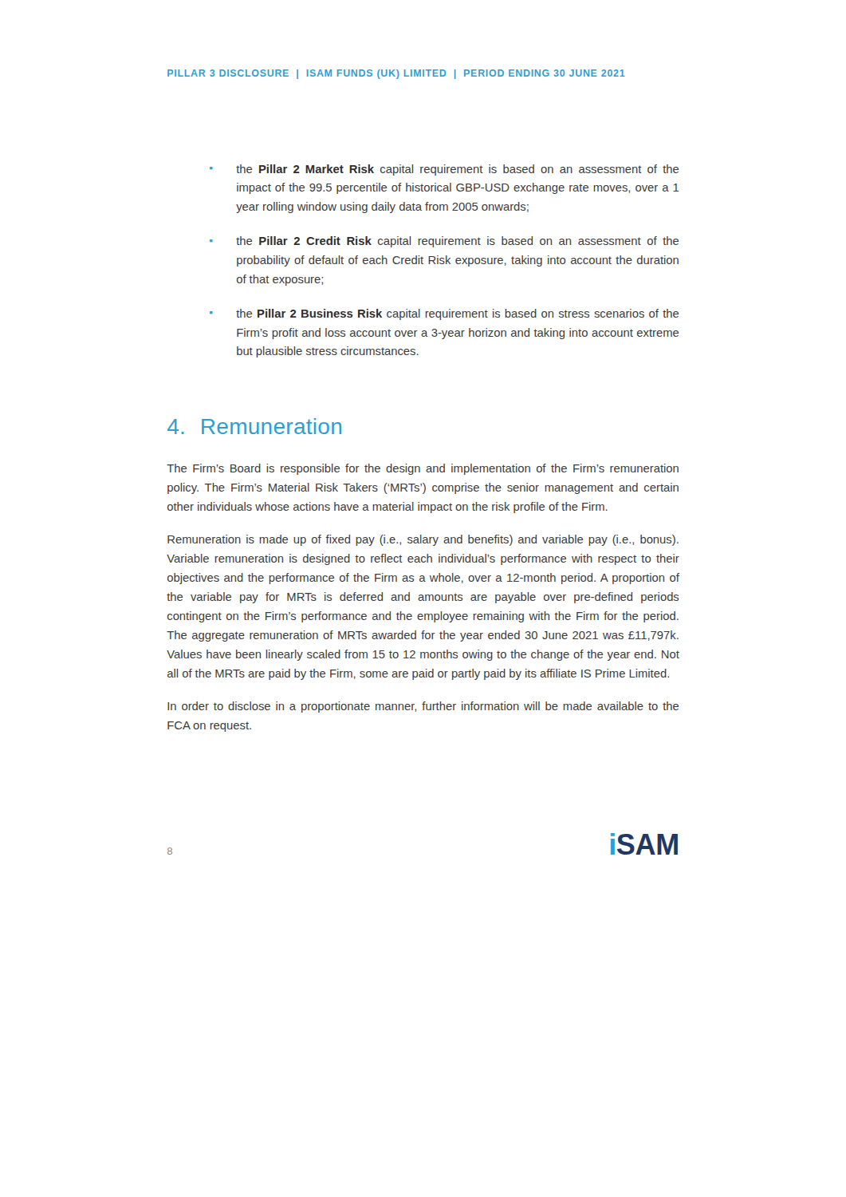PILLAR 3 DISCLOSURE | ISAM FUNDS (UK) LIMITED | PERIOD ENDING 30 JUNE 2021
the Pillar 2 Market Risk capital requirement is based on an assessment of the impact of the 99.5 percentile of historical GBP-USD exchange rate moves, over a 1 year rolling window using daily data from 2005 onwards;
the Pillar 2 Credit Risk capital requirement is based on an assessment of the probability of default of each Credit Risk exposure, taking into account the duration of that exposure;
the Pillar 2 Business Risk capital requirement is based on stress scenarios of the Firm’s profit and loss account over a 3-year horizon and taking into account extreme but plausible stress circumstances.
4. Remuneration
The Firm’s Board is responsible for the design and implementation of the Firm’s remuneration policy. The Firm’s Material Risk Takers (‘MRTs’) comprise the senior management and certain other individuals whose actions have a material impact on the risk profile of the Firm.
Remuneration is made up of fixed pay (i.e., salary and benefits) and variable pay (i.e., bonus). Variable remuneration is designed to reflect each individual’s performance with respect to their objectives and the performance of the Firm as a whole, over a 12-month period. A proportion of the variable pay for MRTs is deferred and amounts are payable over pre-defined periods contingent on the Firm’s performance and the employee remaining with the Firm for the period. The aggregate remuneration of MRTs awarded for the year ended 30 June 2021 was £11,797k. Values have been linearly scaled from 15 to 12 months owing to the change of the year end. Not all of the MRTs are paid by the Firm, some are paid or partly paid by its affiliate IS Prime Limited.
In order to disclose in a proportionate manner, further information will be made available to the FCA on request.
8
i SAM